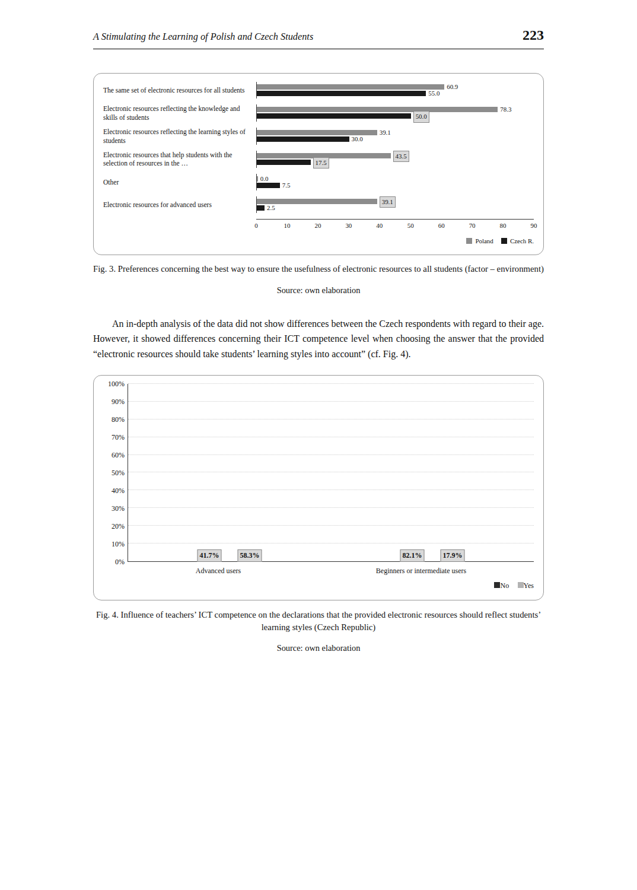A Stimulating the Learning of Polish and Czech Students 223
The same set of electronic resources for all students
60.9
55.0
Electronic resources reflecting the knowledge and skills of students
78.3
50.0
Electronic resources reflecting the learning styles of students
39.1
30.0
Electronic resources that help students with the selection of resources in the …
43.5
17.5
Other
0.0
7.5
Electronic resources for advanced users
39.1
2.5
0 10 20 30 40 50 60 70 80 90
Poland Czech R.
Fig. 3. Preferences concerning the best way to ensure the usefulness of electronic resources to all students (factor – environment)
Source: own elaboration
An in-depth analysis of the data did not show differences between the Czech respondents with regard to their age. However, it showed differences concerning their ICT competence level when choosing the answer that the provided “electronic resources should take students’ learning styles into account” (cf. Fig. 4).
100% 90% 80% 70% 60% 50% 40% 30% 20% 10% 0%
41.7%
58.3%
82.1%
17.9%
Advanced users Beginners or intermediate users
No Yes
Fig. 4. Influence of teachers’ ICT competence on the declarations that the provided electronic resources should reflect students’ learning styles (Czech Republic)
Source: own elaboration